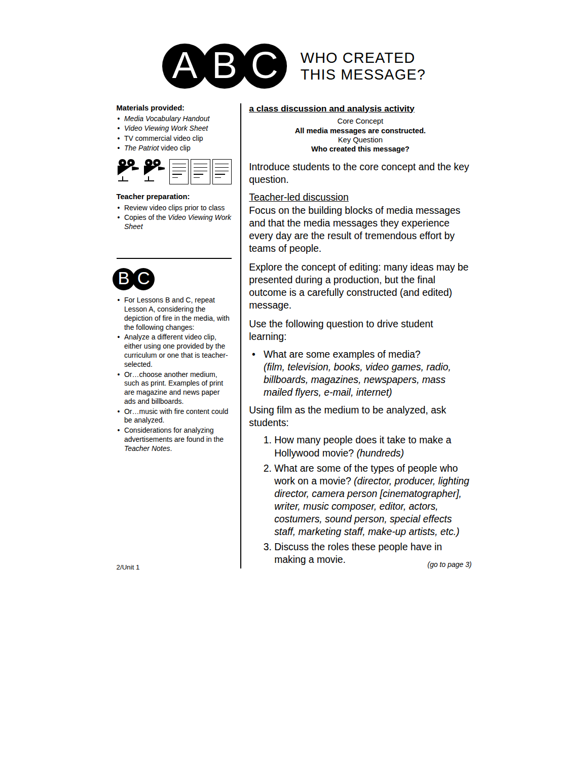A
B
C
Who created
this message?
Materials provided:
Media Vocabulary Handout
Video Viewing Work Sheet
TV commercial video clip
The Patriot video clip
Teacher preparation:
Review video clips prior to class
Copies of the Video Viewing Work Sheet
B
C
For Lessons B and C, repeat Lesson A, considering the depiction of fire in the media, with the following changes:
Analyze a different video clip, either using one provided by the curriculum or one that is teacher-selected.
Or…choose another medium, such as print. Examples of print are magazine and news paper ads and billboards.
Or…music with fire content could be analyzed.
Considerations for analyzing advertisements are found in the Teacher Notes.
a class discussion and analysis activity
Core Concept
All media messages are constructed.
Key Question
Who created this message?
Introduce students to the core concept and the key question.
Teacher-led discussion
Focus on the building blocks of media messages and that the media messages they experience every day are the result of tremendous effort by teams of people.
Explore the concept of editing: many ideas may be presented during a production, but the final outcome is a carefully constructed (and edited) message.
Use the following question to drive student learning:
What are some examples of media?
(film, television, books, video games, radio, billboards, magazines, newspapers, mass mailed flyers, e-mail, internet)
Using film as the medium to be analyzed, ask students:
How many people does it take to make a Hollywood movie? (hundreds)
What are some of the types of people who work on a movie? (director, producer, lighting director, camera person [cinematographer], writer, music composer, editor, actors, costumers, sound person, special effects staff, marketing staff, make-up artists, etc.)
Discuss the roles these people have in making a movie.
(go to page 3)
2/Unit 1